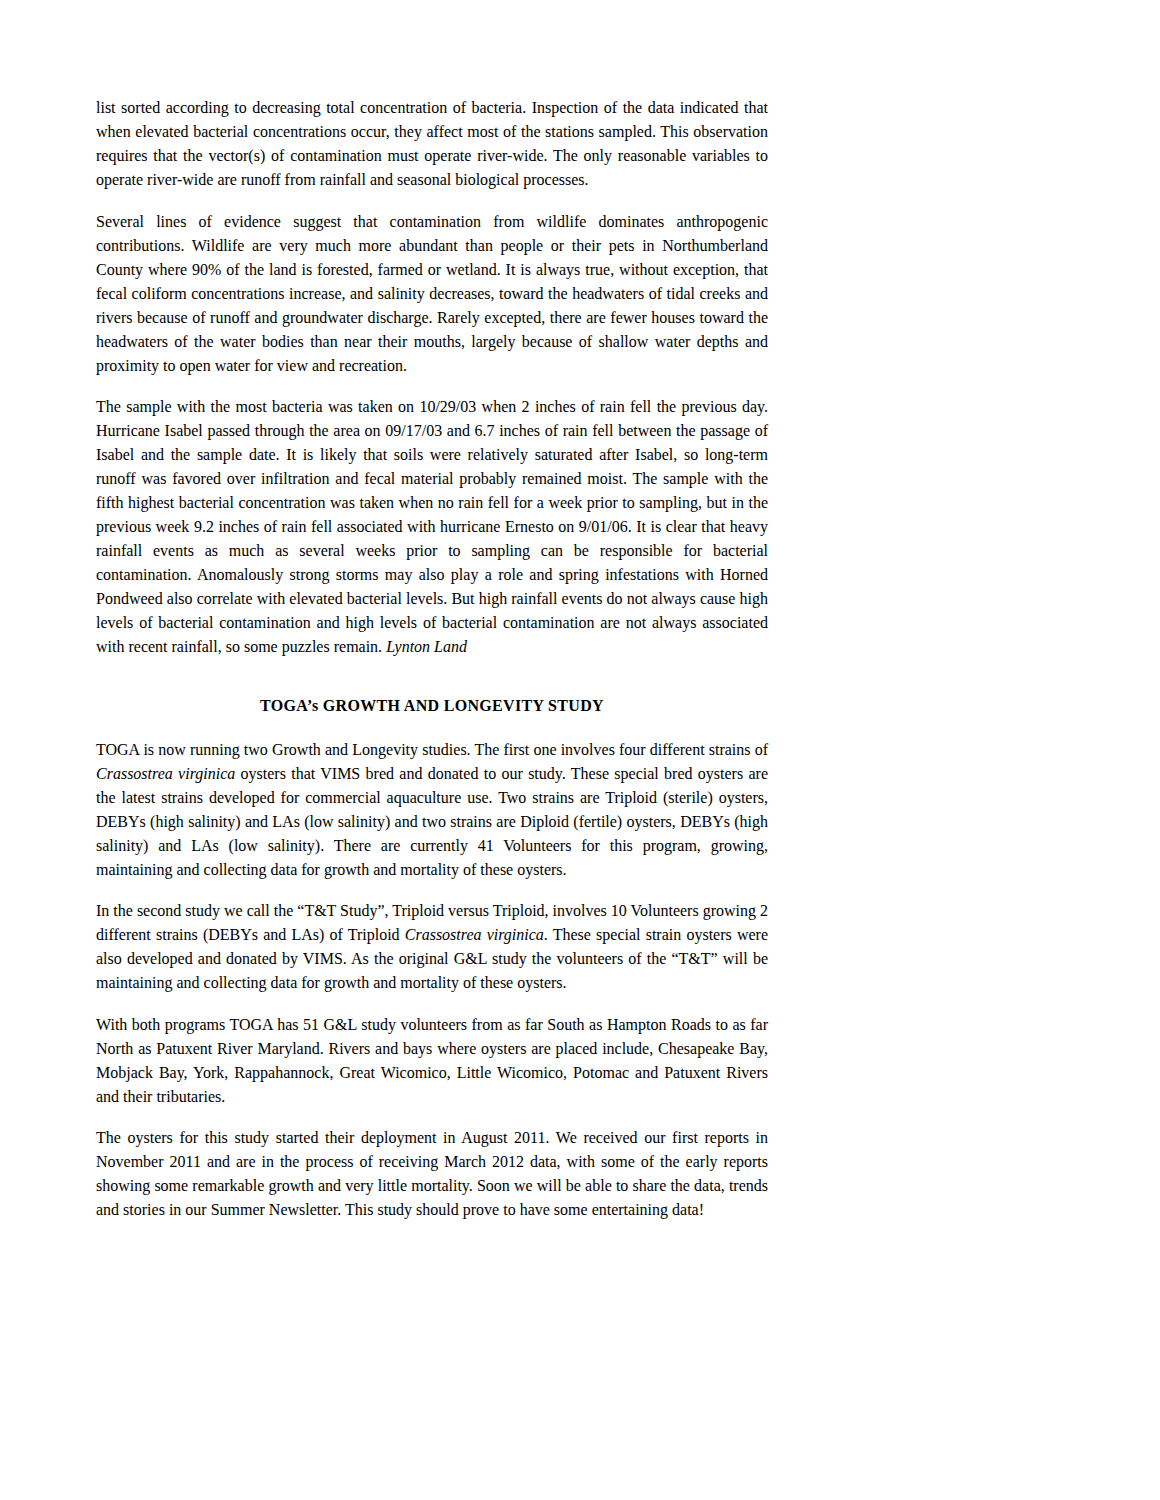list sorted according to decreasing total concentration of bacteria. Inspection of the data indicated that when elevated bacterial concentrations occur, they affect most of the stations sampled. This observation requires that the vector(s) of contamination must operate river-wide. The only reasonable variables to operate river-wide are runoff from rainfall and seasonal biological processes.
Several lines of evidence suggest that contamination from wildlife dominates anthropogenic contributions. Wildlife are very much more abundant than people or their pets in Northumberland County where 90% of the land is forested, farmed or wetland. It is always true, without exception, that fecal coliform concentrations increase, and salinity decreases, toward the headwaters of tidal creeks and rivers because of runoff and groundwater discharge. Rarely excepted, there are fewer houses toward the headwaters of the water bodies than near their mouths, largely because of shallow water depths and proximity to open water for view and recreation.
The sample with the most bacteria was taken on 10/29/03 when 2 inches of rain fell the previous day. Hurricane Isabel passed through the area on 09/17/03 and 6.7 inches of rain fell between the passage of Isabel and the sample date. It is likely that soils were relatively saturated after Isabel, so long-term runoff was favored over infiltration and fecal material probably remained moist. The sample with the fifth highest bacterial concentration was taken when no rain fell for a week prior to sampling, but in the previous week 9.2 inches of rain fell associated with hurricane Ernesto on 9/01/06. It is clear that heavy rainfall events as much as several weeks prior to sampling can be responsible for bacterial contamination. Anomalously strong storms may also play a role and spring infestations with Horned Pondweed also correlate with elevated bacterial levels. But high rainfall events do not always cause high levels of bacterial contamination and high levels of bacterial contamination are not always associated with recent rainfall, so some puzzles remain. Lynton Land
TOGA’s GROWTH AND LONGEVITY STUDY
TOGA is now running two Growth and Longevity studies. The first one involves four different strains of Crassostrea virginica oysters that VIMS bred and donated to our study. These special bred oysters are the latest strains developed for commercial aquaculture use. Two strains are Triploid (sterile) oysters, DEBYs (high salinity) and LAs (low salinity) and two strains are Diploid (fertile) oysters, DEBYs (high salinity) and LAs (low salinity). There are currently 41 Volunteers for this program, growing, maintaining and collecting data for growth and mortality of these oysters.
In the second study we call the “T&T Study”, Triploid versus Triploid, involves 10 Volunteers growing 2 different strains (DEBYs and LAs) of Triploid Crassostrea virginica. These special strain oysters were also developed and donated by VIMS. As the original G&L study the volunteers of the “T&T” will be maintaining and collecting data for growth and mortality of these oysters.
With both programs TOGA has 51 G&L study volunteers from as far South as Hampton Roads to as far North as Patuxent River Maryland. Rivers and bays where oysters are placed include, Chesapeake Bay, Mobjack Bay, York, Rappahannock, Great Wicomico, Little Wicomico, Potomac and Patuxent Rivers and their tributaries.
The oysters for this study started their deployment in August 2011. We received our first reports in November 2011 and are in the process of receiving March 2012 data, with some of the early reports showing some remarkable growth and very little mortality. Soon we will be able to share the data, trends and stories in our Summer Newsletter. This study should prove to have some entertaining data!